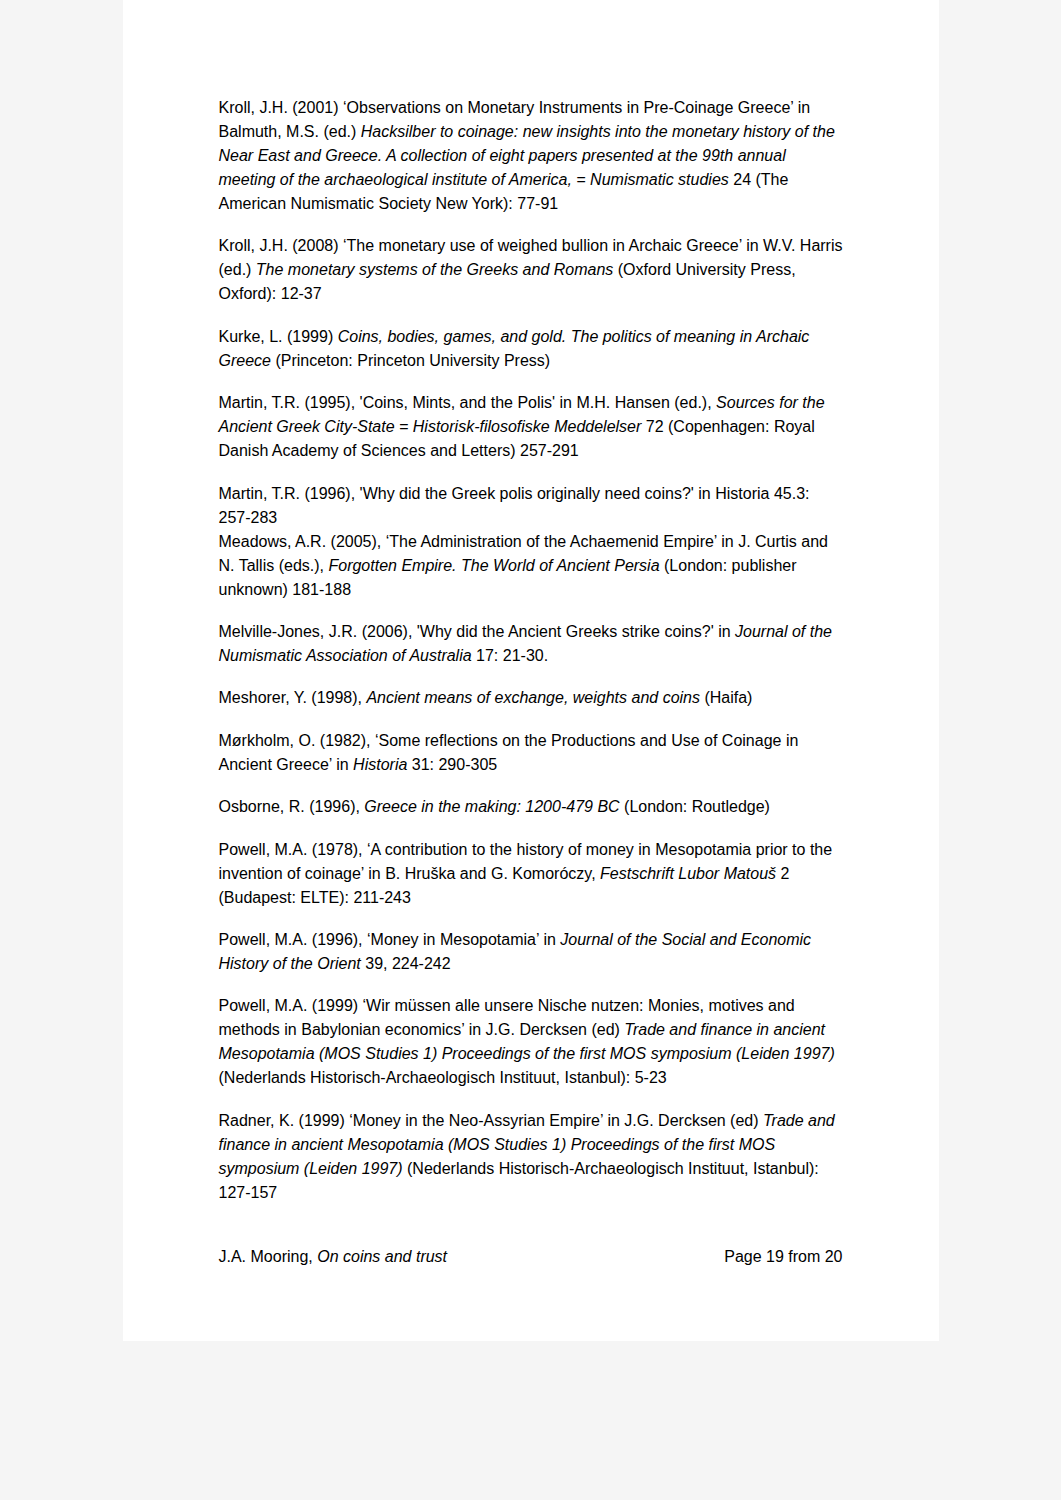Kroll, J.H. (2001) ‘Observations on Monetary Instruments in Pre-Coinage Greece’ in Balmuth, M.S. (ed.) Hacksilber to coinage: new insights into the monetary history of the Near East and Greece. A collection of eight papers presented at the 99th annual meeting of the archaeological institute of America, = Numismatic studies 24 (The American Numismatic Society New York): 77-91
Kroll, J.H. (2008) ‘The monetary use of weighed bullion in Archaic Greece’ in W.V. Harris (ed.) The monetary systems of the Greeks and Romans (Oxford University Press, Oxford): 12-37
Kurke, L. (1999) Coins, bodies, games, and gold. The politics of meaning in Archaic Greece (Princeton: Princeton University Press)
Martin, T.R. (1995), 'Coins, Mints, and the Polis' in M.H. Hansen (ed.), Sources for the Ancient Greek City-State = Historisk-filosofiske Meddelelser 72 (Copenhagen: Royal Danish Academy of Sciences and Letters) 257-291
Martin, T.R. (1996), 'Why did the Greek polis originally need coins?' in Historia 45.3: 257-283
Meadows, A.R. (2005), ‘The Administration of the Achaemenid Empire’ in J. Curtis and N. Tallis (eds.), Forgotten Empire. The World of Ancient Persia (London: publisher unknown) 181-188
Melville-Jones, J.R. (2006), 'Why did the Ancient Greeks strike coins?' in Journal of the Numismatic Association of Australia 17: 21-30.
Meshorer, Y. (1998), Ancient means of exchange, weights and coins (Haifa)
Mørkholm, O. (1982), ‘Some reflections on the Productions and Use of Coinage in Ancient Greece’ in Historia 31: 290-305
Osborne, R. (1996), Greece in the making: 1200-479 BC (London: Routledge)
Powell, M.A. (1978), ‘A contribution to the history of money in Mesopotamia prior to the invention of coinage’ in B. Hruška and G. Komoróczy, Festschrift Lubor Matouš 2 (Budapest: ELTE): 211-243
Powell, M.A. (1996), ‘Money in Mesopotamia’ in Journal of the Social and Economic History of the Orient 39, 224-242
Powell, M.A. (1999) ‘Wir müssen alle unsere Nische nutzen: Monies, motives and methods in Babylonian economics’ in J.G. Dercksen (ed) Trade and finance in ancient Mesopotamia (MOS Studies 1) Proceedings of the first MOS symposium (Leiden 1997) (Nederlands Historisch-Archaeologisch Instituut, Istanbul): 5-23
Radner, K. (1999) ‘Money in the Neo-Assyrian Empire’ in J.G. Dercksen (ed) Trade and finance in ancient Mesopotamia (MOS Studies 1) Proceedings of the first MOS symposium (Leiden 1997) (Nederlands Historisch-Archaeologisch Instituut, Istanbul): 127-157
J.A. Mooring, On coins and trust Page 19 from 20